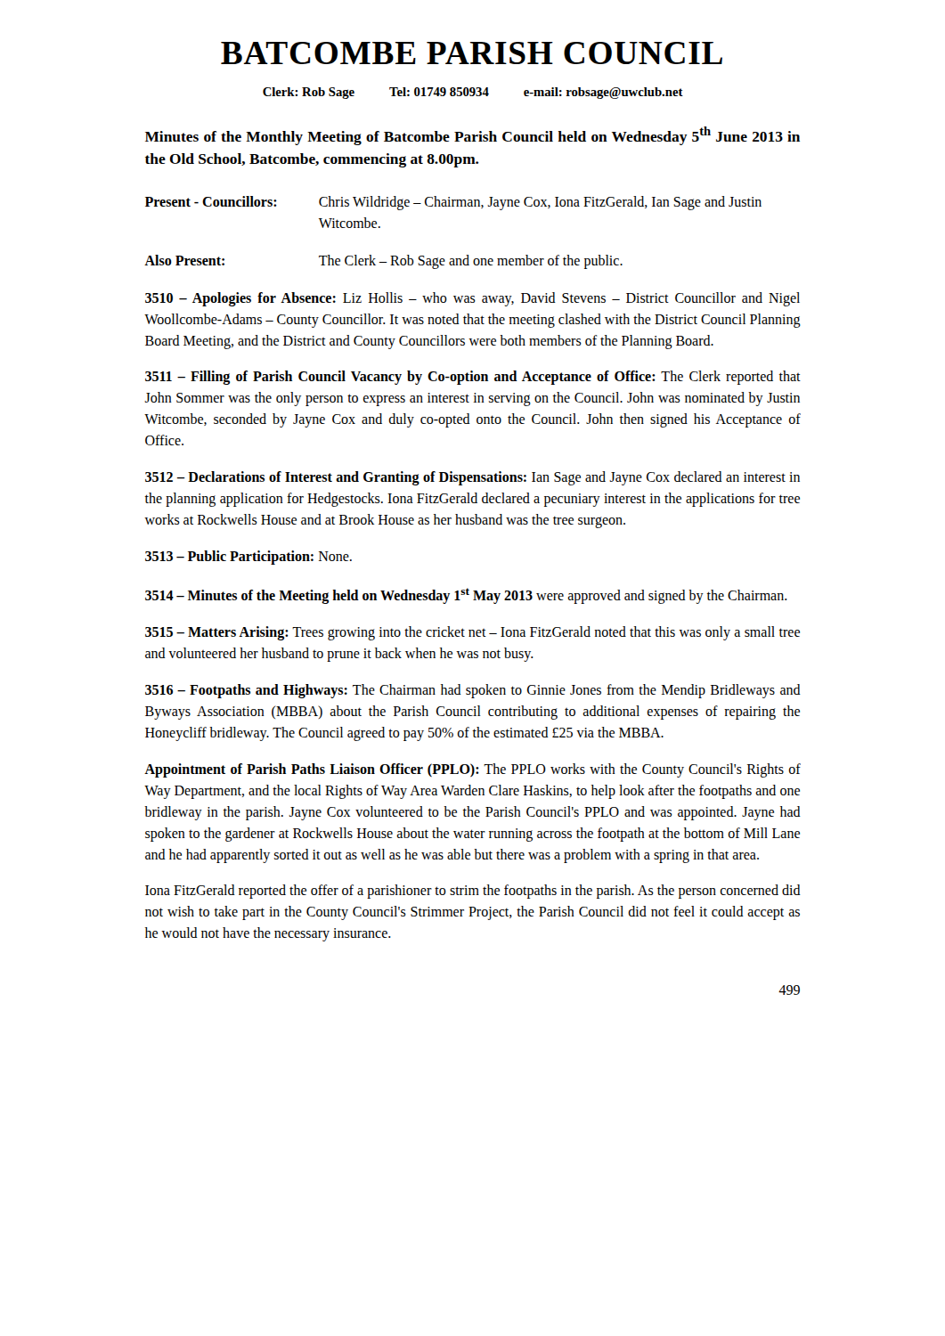BATCOMBE PARISH COUNCIL
Clerk: Rob Sage Tel: 01749 850934 e-mail: robsage@uwclub.net
Minutes of the Monthly Meeting of Batcombe Parish Council held on Wednesday 5th June 2013 in the Old School, Batcombe, commencing at 8.00pm.
Present - Councillors:
Chris Wildridge – Chairman, Jayne Cox, Iona FitzGerald, Ian Sage and Justin Witcombe.
Also Present:
The Clerk – Rob Sage and one member of the public.
3510 – Apologies for Absence: Liz Hollis – who was away, David Stevens – District Councillor and Nigel Woollcombe-Adams – County Councillor. It was noted that the meeting clashed with the District Council Planning Board Meeting, and the District and County Councillors were both members of the Planning Board.
3511 – Filling of Parish Council Vacancy by Co-option and Acceptance of Office: The Clerk reported that John Sommer was the only person to express an interest in serving on the Council. John was nominated by Justin Witcombe, seconded by Jayne Cox and duly co-opted onto the Council. John then signed his Acceptance of Office.
3512 – Declarations of Interest and Granting of Dispensations: Ian Sage and Jayne Cox declared an interest in the planning application for Hedgestocks. Iona FitzGerald declared a pecuniary interest in the applications for tree works at Rockwells House and at Brook House as her husband was the tree surgeon.
3513 – Public Participation: None.
3514 – Minutes of the Meeting held on Wednesday 1st May 2013 were approved and signed by the Chairman.
3515 – Matters Arising: Trees growing into the cricket net – Iona FitzGerald noted that this was only a small tree and volunteered her husband to prune it back when he was not busy.
3516 – Footpaths and Highways: The Chairman had spoken to Ginnie Jones from the Mendip Bridleways and Byways Association (MBBA) about the Parish Council contributing to additional expenses of repairing the Honeycliff bridleway. The Council agreed to pay 50% of the estimated £25 via the MBBA.
Appointment of Parish Paths Liaison Officer (PPLO): The PPLO works with the County Council's Rights of Way Department, and the local Rights of Way Area Warden Clare Haskins, to help look after the footpaths and one bridleway in the parish. Jayne Cox volunteered to be the Parish Council's PPLO and was appointed. Jayne had spoken to the gardener at Rockwells House about the water running across the footpath at the bottom of Mill Lane and he had apparently sorted it out as well as he was able but there was a problem with a spring in that area.
Iona FitzGerald reported the offer of a parishioner to strim the footpaths in the parish. As the person concerned did not wish to take part in the County Council's Strimmer Project, the Parish Council did not feel it could accept as he would not have the necessary insurance.
499